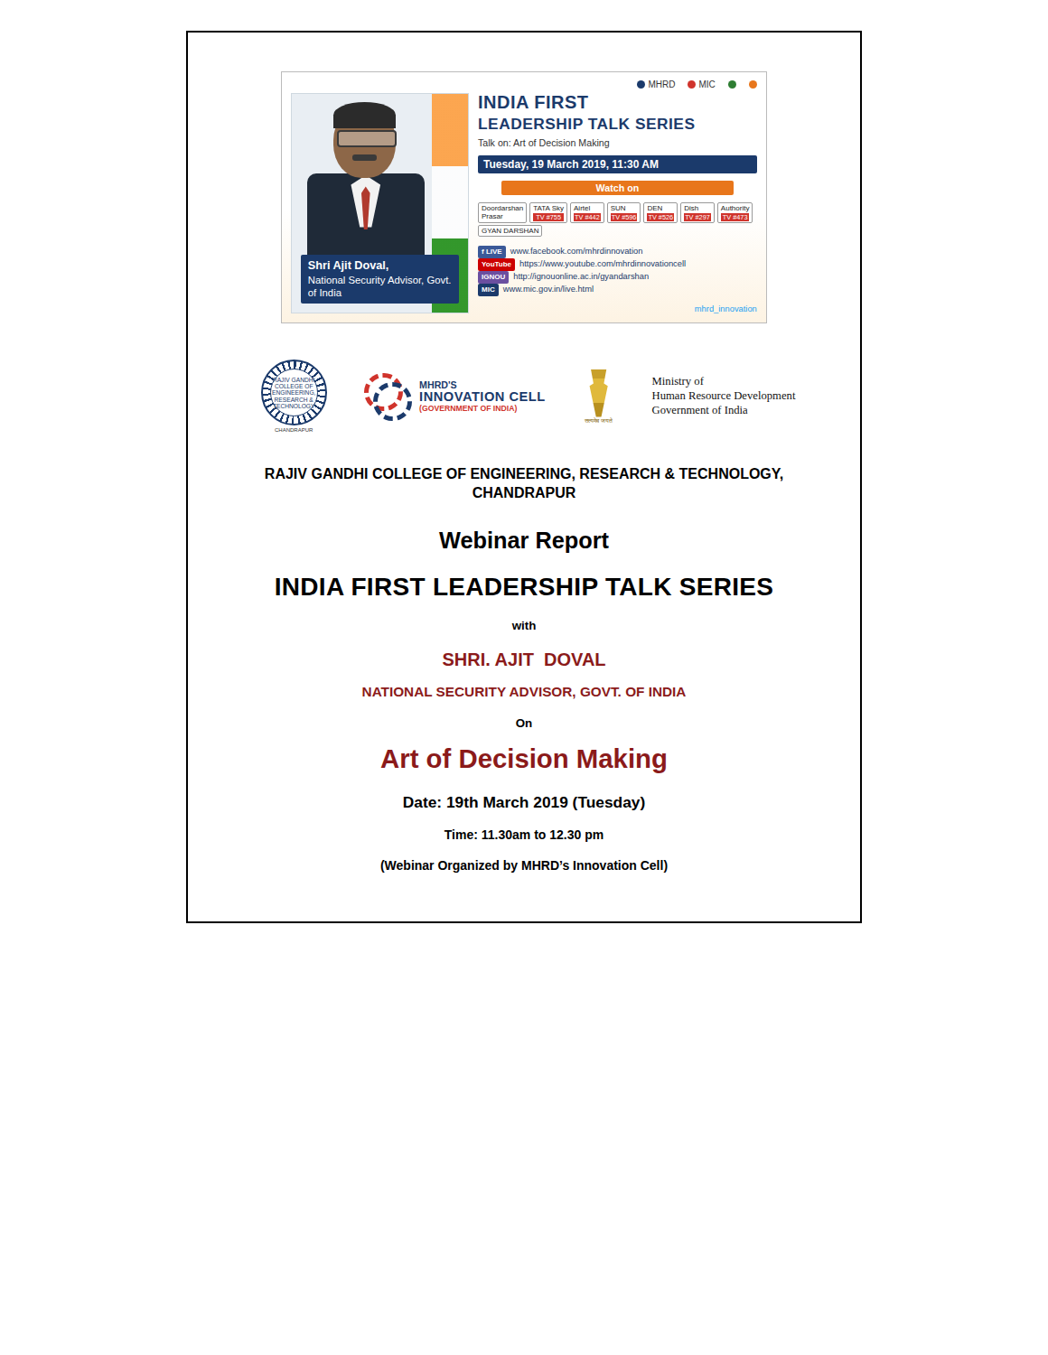MHRD MIC
Shri Ajit Doval,
National Security Advisor, Govt. of India
INDIA FIRST
LEADERSHIP TALK SERIES
Talk on: Art of Decision Making
Tuesday, 19 March 2019, 11:30 AM
Watch on
Doordarshan
Prasar TATA SkyTV #755 AirtelTV #442 SUNTV #596 DENTV #526 DishTV #297 AuthorityTV #473
GYAN DARSHAN
f LIVE www.facebook.com/mhrdinnovation
YouTube https://www.youtube.com/mhrdinnovationcell
IGNOU http://ignouonline.ac.in/gyandarshan
MIC www.mic.gov.in/live.html
mhrd_innovation
RAJIV GANDHI COLLEGE OF ENGINEERING, RESEARCH & TECHNOLOGY
CHANDRAPUR
MHRD'S
INNOVATION CELL
(GOVERNMENT OF INDIA)
सत्यमेव जयते
Ministry of
Human Resource Development
Government of India
RAJIV GANDHI COLLEGE OF ENGINEERING, RESEARCH & TECHNOLOGY,
CHANDRAPUR
Webinar Report
INDIA FIRST LEADERSHIP TALK SERIES
with
SHRI. AJIT DOVAL
NATIONAL SECURITY ADVISOR, GOVT. OF INDIA
On
Art of Decision Making
Date: 19th March 2019 (Tuesday)
Time: 11.30am to 12.30 pm
(Webinar Organized by MHRD’s Innovation Cell)